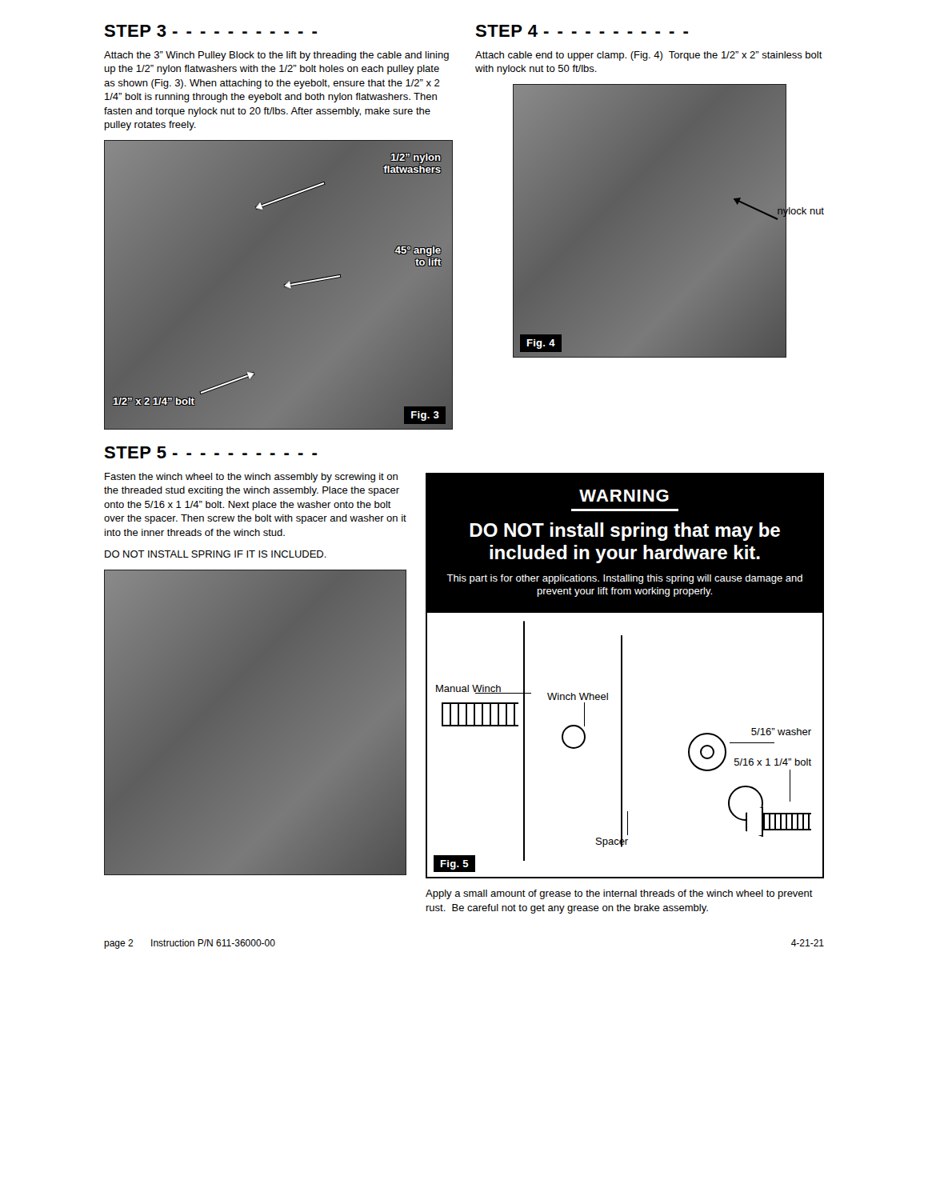STEP 3 - - - - - - - - - - -
Attach the 3” Winch Pulley Block to the lift by threading the cable and lining up the 1/2” nylon flatwashers with the 1/2” bolt holes on each pulley plate as shown (Fig. 3). When attaching to the eyebolt, ensure that the 1/2” x 2 1/4” bolt is running through the eyebolt and both nylon flatwashers. Then fasten and torque nylock nut to 20 ft/lbs. After assembly, make sure the pulley rotates freely.
1/2” nylon
flatwashers 45° angle
to lift 1/2” x 2 1/4” bolt Fig. 3
STEP 4 - - - - - - - - - - -
Attach cable end to upper clamp. (Fig. 4) Torque the 1/2” x 2” stainless bolt with nylock nut to 50 ft/lbs.
Fig. 4
nylock nut
STEP 5 - - - - - - - - - - -
Fasten the winch wheel to the winch assembly by screwing it on the threaded stud exciting the winch assembly. Place the spacer onto the 5/16 x 1 1/4” bolt. Next place the washer onto the bolt over the spacer. Then screw the bolt with spacer and washer on it into the inner threads of the winch stud.
DO NOT INSTALL SPRING IF IT IS INCLUDED.
WARNING
DO NOT install spring that may be included in your hardware kit.
This part is for other applications. Installing this spring will cause damage and prevent your lift from working properly.
Manual Winch Winch Wheel 5/16” washer 5/16 x 1 1/4” bolt Spacer Fig. 5
Apply a small amount of grease to the internal threads of the winch wheel to prevent rust. Be careful not to get any grease on the brake assembly.
page 2 Instruction P/N 611-36000-00
4-21-21